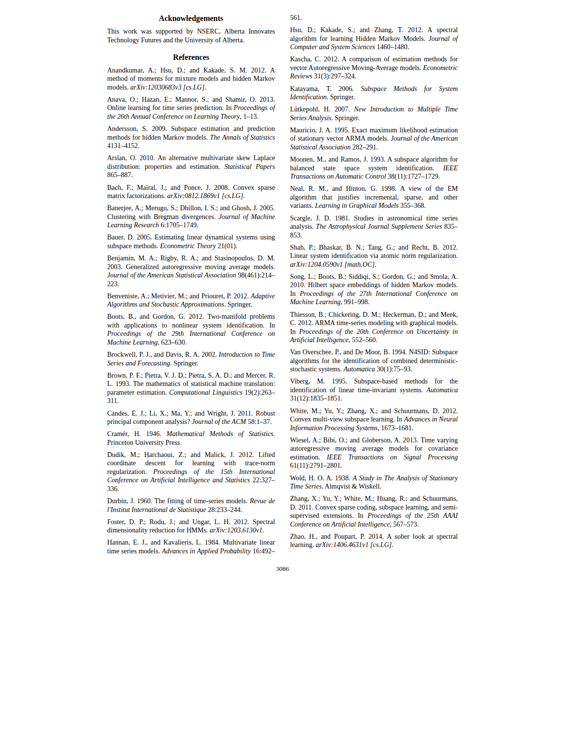Acknowledgements
This work was supported by NSERC, Alberta Innovates Technology Futures and the University of Alberta.
References
Anandkumar, A.; Hsu, D.; and Kakade, S. M. 2012. A method of moments for mixture models and hidden Markov models. arXiv:12030683v3 [cs.LG].
Anava, O.; Hazan, E.; Mannor, S.; and Shamir, O. 2013. Online learning for time series prediction. In Proceedings of the 26th Annual Conference on Learning Theory, 1–13.
Andersson, S. 2009. Subspace estimation and prediction methods for hidden Markov models. The Annals of Statistics 4131–4152.
Arslan, O. 2010. An alternative multivariate skew Laplace distribution: properties and estimation. Statistical Papers 865–887.
Bach, F.; Mairal, J.; and Ponce, J. 2008. Convex sparse matrix factorizations. arXiv:0812.1869v1 [cs.LG].
Banerjee, A.; Merugu, S.; Dhillon, I. S.; and Ghosh, J. 2005. Clustering with Bregman divergences. Journal of Machine Learning Research 6:1705–1749.
Bauer, D. 2005. Estimating linear dynamical systems using subspace methods. Econometric Theory 21(01).
Benjamin, M. A.; Rigby, R. A.; and Stasinopoulos, D. M. 2003. Generalized autoregressive moving average models. Journal of the American Statistical Association 98(461):214–223.
Benveniste, A.; Metivier, M.; and Priouret, P. 2012. Adaptive Algorithms and Stochastic Approximations. Springer.
Boots, B., and Gordon, G. 2012. Two-manifold problems with applications to nonlinear system identification. In Proceedings of the 29th International Conference on Machine Learning, 623–630.
Brockwell, P. J., and Davis, R. A. 2002. Introduction to Time Series and Forecasting. Springer.
Brown, P. F.; Pietra, V. J. D.; Pietra, S. A. D.; and Mercer, R. L. 1993. The mathematics of statistical machine translation: parameter estimation. Computational Linguistics 19(2):263–311.
Candes, E. J.; Li, X.; Ma, Y.; and Wright, J. 2011. Robust principal component analysis? Journal of the ACM 58:1–37.
Cramér, H. 1946. Mathematical Methods of Statistics. Princeton University Press.
Dudik, M.; Harchaoui, Z.; and Malick, J. 2012. Lifted coordinate descent for learning with trace-norm regularization. Proceedings of the 15th International Conference on Artificial Intelligence and Statistics 22:327–336.
Durbin, J. 1960. The fitting of time-series models. Revue de l'Institut International de Statistique 28:233–244.
Foster, D. P.; Rodu, J.; and Ungar, L. H. 2012. Spectral dimensionality reduction for HMMs. arXiv:1203.6130v1.
Hannan, E. J., and Kavalieris, L. 1984. Multivariate linear time series models. Advances in Applied Probability 16:492–561.
Hsu, D.; Kakade, S.; and Zhang, T. 2012. A spectral algorithm for learning Hidden Markov Models. Journal of Computer and System Sciences 1460–1480.
Kascha, C. 2012. A comparison of estimation methods for vector Autoregressive Moving-Average models. Econometric Reviews 31(3):297–324.
Katayama, T. 2006. Subspace Methods for System Identification. Springer.
Lütkepohl, H. 2007. New Introduction to Multiple Time Series Analysis. Springer.
Mauricio, J. A. 1995. Exact maximum likelihood estimation of stationary vector ARMA models. Journal of the American Statistical Association 282–291.
Moonen, M., and Ramos, J. 1993. A subspace algorithm for balanced state space system identification. IEEE Transactions on Automatic Control 38(11):1727–1729.
Neal, R. M., and Hinton, G. 1998. A view of the EM algorithm that justifies incremental, sparse, and other variants. Learning in Graphical Models 355–368.
Scargle, J. D. 1981. Studies in astronomical time series analysis. The Astrophysical Journal Supplement Series 835–853.
Shah, P.; Bhaskar, B. N.; Tang, G.; and Recht, B. 2012. Linear system identification via atomic norm regularization. arXiv:1204.0590v1 [math.OC].
Song, L.; Boots, B.; Siddiqi, S.; Gordon, G.; and Smola, A. 2010. Hilbert space embeddings of hidden Markov models. In Proceedings of the 27th International Conference on Machine Learning, 991–998.
Thiesson, B.; Chickering, D. M.; Heckerman, D.; and Meek, C. 2012. ARMA time-series modeling with graphical models. In Proceedings of the 20th Conference on Uncertainty in Artificial Intelligence, 552–560.
Van Overschee, P., and De Moor, B. 1994. N4SID: Subspace algorithms for the identification of combined deterministic-stochastic systems. Automatica 30(1):75–93.
Viberg, M. 1995. Subspace-based methods for the identification of linear time-invariant systems. Automatica 31(12):1835–1851.
White, M.; Yu, Y.; Zhang, X.; and Schuurmans, D. 2012. Convex multi-view subspace learning. In Advances in Neural Information Processing Systems, 1673–1681.
Wiesel, A.; Bibi, O.; and Globerson, A. 2013. Time varying autoregressive moving average models for covariance estimation. IEEE Transactions on Signal Processing 61(11):2791–2801.
Wold, H. O. A. 1938. A Study in The Analysis of Stationary Time Series. Almqvist & Wiskell.
Zhang, X.; Yu, Y.; White, M.; Huang, R.; and Schuurmans, D. 2011. Convex sparse coding, subspace learning, and semi-supervised extensions. In Proceedings of the 25th AAAI Conference on Artificial Intelligence, 567–573.
Zhao, H., and Poupart, P. 2014. A sober look at spectral learning. arXiv:1406.4631v1 [cs.LG].
3086